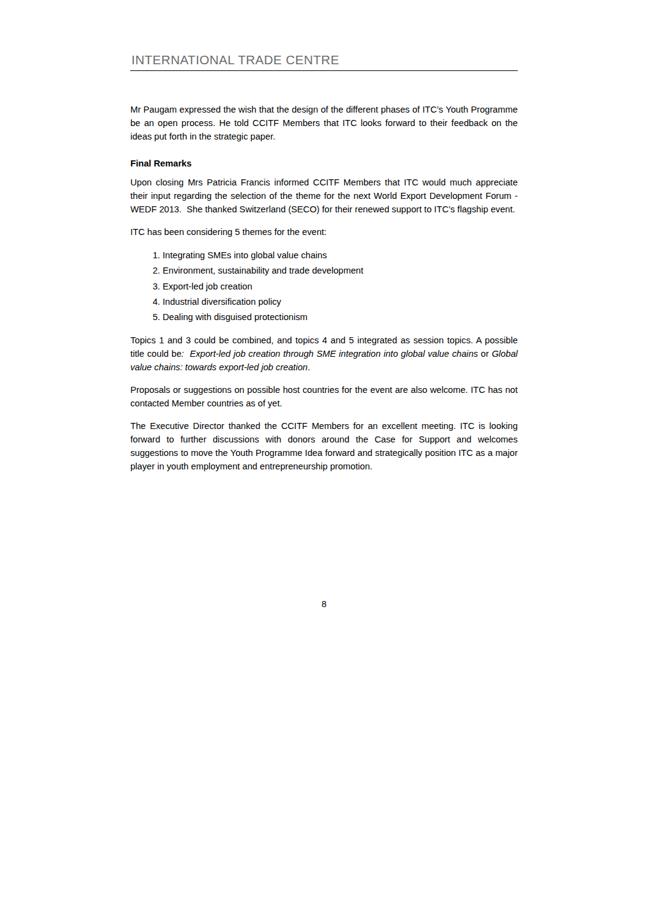INTERNATIONAL TRADE CENTRE
Mr Paugam expressed the wish that the design of the different phases of ITC’s Youth Programme be an open process. He told CCITF Members that ITC looks forward to their feedback on the ideas put forth in the strategic paper.
Final Remarks
Upon closing Mrs Patricia Francis informed CCITF Members that ITC would much appreciate their input regarding the selection of the theme for the next World Export Development Forum - WEDF 2013. She thanked Switzerland (SECO) for their renewed support to ITC’s flagship event.
ITC has been considering 5 themes for the event:
Integrating SMEs into global value chains
Environment, sustainability and trade development
Export-led job creation
Industrial diversification policy
Dealing with disguised protectionism
Topics 1 and 3 could be combined, and topics 4 and 5 integrated as session topics. A possible title could be: Export-led job creation through SME integration into global value chains or Global value chains: towards export-led job creation.
Proposals or suggestions on possible host countries for the event are also welcome. ITC has not contacted Member countries as of yet.
The Executive Director thanked the CCITF Members for an excellent meeting. ITC is looking forward to further discussions with donors around the Case for Support and welcomes suggestions to move the Youth Programme Idea forward and strategically position ITC as a major player in youth employment and entrepreneurship promotion.
8